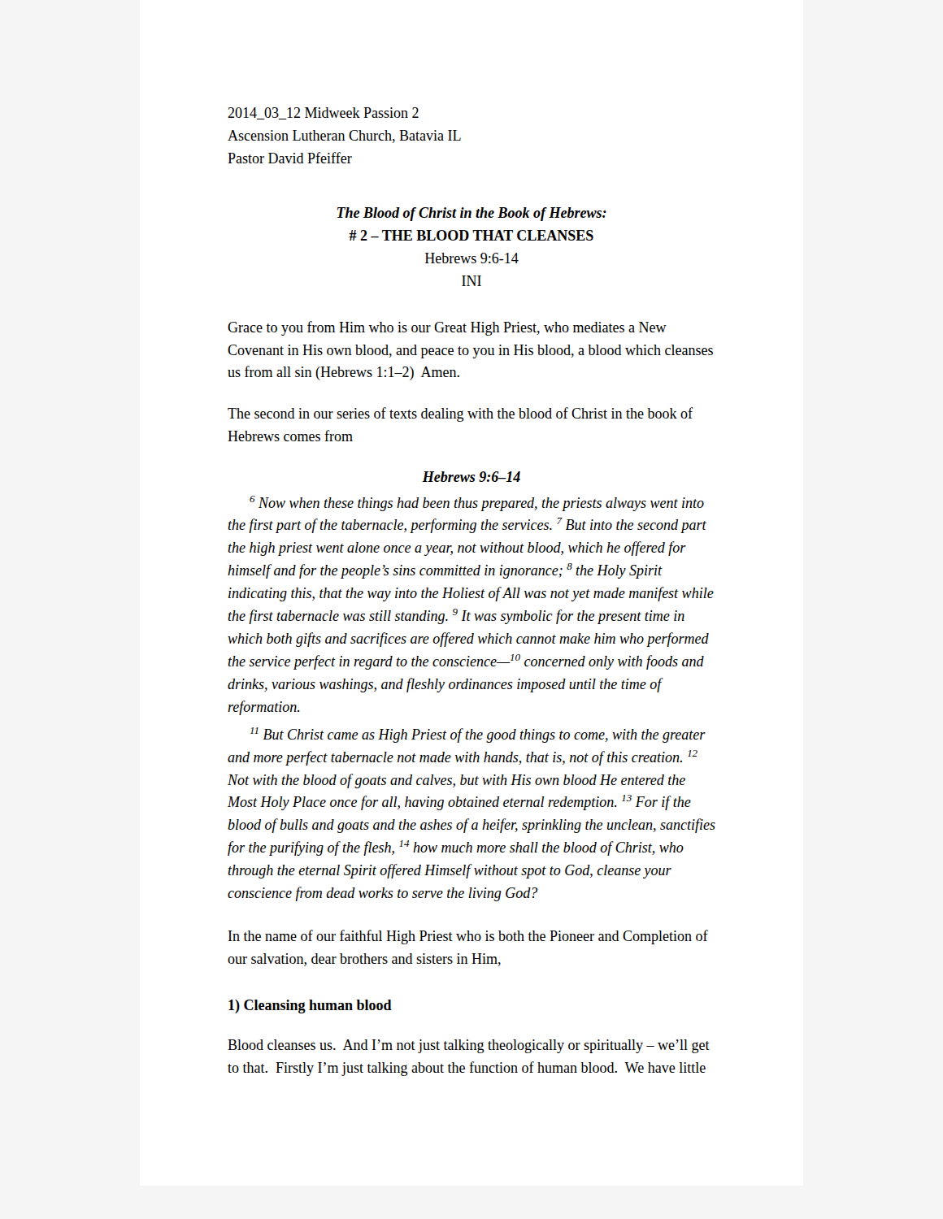2014_03_12 Midweek Passion 2
Ascension Lutheran Church, Batavia IL
Pastor David Pfeiffer
The Blood of Christ in the Book of Hebrews: # 2 – THE BLOOD THAT CLEANSES Hebrews 9:6-14 INI
Grace to you from Him who is our Great High Priest, who mediates a New Covenant in His own blood, and peace to you in His blood, a blood which cleanses us from all sin (Hebrews 1:1–2) Amen.
The second in our series of texts dealing with the blood of Christ in the book of Hebrews comes from
Hebrews 9:6–14
6 Now when these things had been thus prepared, the priests always went into the first part of the tabernacle, performing the services. 7 But into the second part the high priest went alone once a year, not without blood, which he offered for himself and for the people’s sins committed in ignorance; 8 the Holy Spirit indicating this, that the way into the Holiest of All was not yet made manifest while the first tabernacle was still standing. 9 It was symbolic for the present time in which both gifts and sacrifices are offered which cannot make him who performed the service perfect in regard to the conscience—10 concerned only with foods and drinks, various washings, and fleshly ordinances imposed until the time of reformation.
11 But Christ came as High Priest of the good things to come, with the greater and more perfect tabernacle not made with hands, that is, not of this creation. 12 Not with the blood of goats and calves, but with His own blood He entered the Most Holy Place once for all, having obtained eternal redemption. 13 For if the blood of bulls and goats and the ashes of a heifer, sprinkling the unclean, sanctifies for the purifying of the flesh, 14 how much more shall the blood of Christ, who through the eternal Spirit offered Himself without spot to God, cleanse your conscience from dead works to serve the living God?
In the name of our faithful High Priest who is both the Pioneer and Completion of our salvation, dear brothers and sisters in Him,
1) Cleansing human blood
Blood cleanses us. And I’m not just talking theologically or spiritually – we’ll get to that. Firstly I’m just talking about the function of human blood. We have little